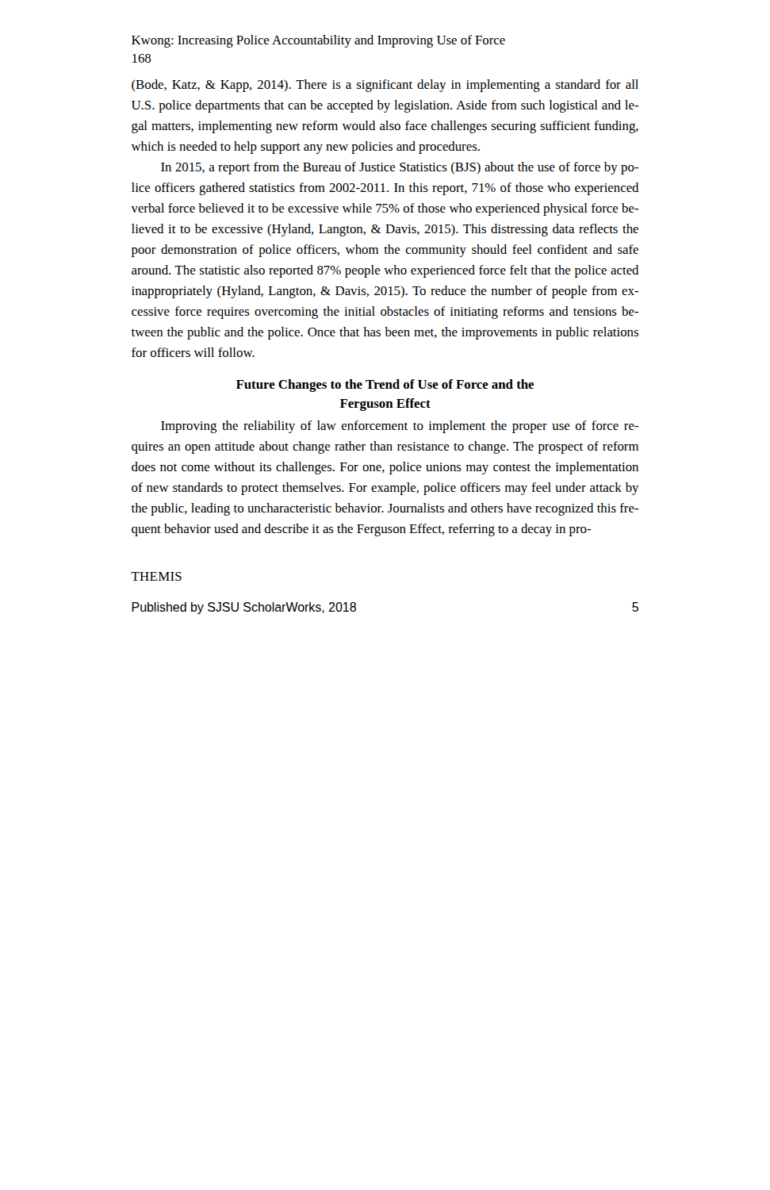Kwong: Increasing Police Accountability and Improving Use of Force
168
(Bode, Katz, & Kapp, 2014). There is a significant delay in implementing a standard for all U.S. police departments that can be accepted by legislation. Aside from such logistical and legal matters, implementing new reform would also face challenges securing sufficient funding, which is needed to help support any new policies and procedures.
In 2015, a report from the Bureau of Justice Statistics (BJS) about the use of force by police officers gathered statistics from 2002-2011. In this report, 71% of those who experienced verbal force believed it to be excessive while 75% of those who experienced physical force believed it to be excessive (Hyland, Langton, & Davis, 2015). This distressing data reflects the poor demonstration of police officers, whom the community should feel confident and safe around. The statistic also reported 87% people who experienced force felt that the police acted inappropriately (Hyland, Langton, & Davis, 2015). To reduce the number of people from excessive force requires overcoming the initial obstacles of initiating reforms and tensions between the public and the police. Once that has been met, the improvements in public relations for officers will follow.
Future Changes to the Trend of Use of Force and the
Ferguson Effect
Improving the reliability of law enforcement to implement the proper use of force requires an open attitude about change rather than resistance to change. The prospect of reform does not come without its challenges. For one, police unions may contest the implementation of new standards to protect themselves. For example, police officers may feel under attack by the public, leading to uncharacteristic behavior. Journalists and others have recognized this frequent behavior used and describe it as the Ferguson Effect, referring to a decay in pro-
THEMIS
Published by SJSU ScholarWorks, 2018 5